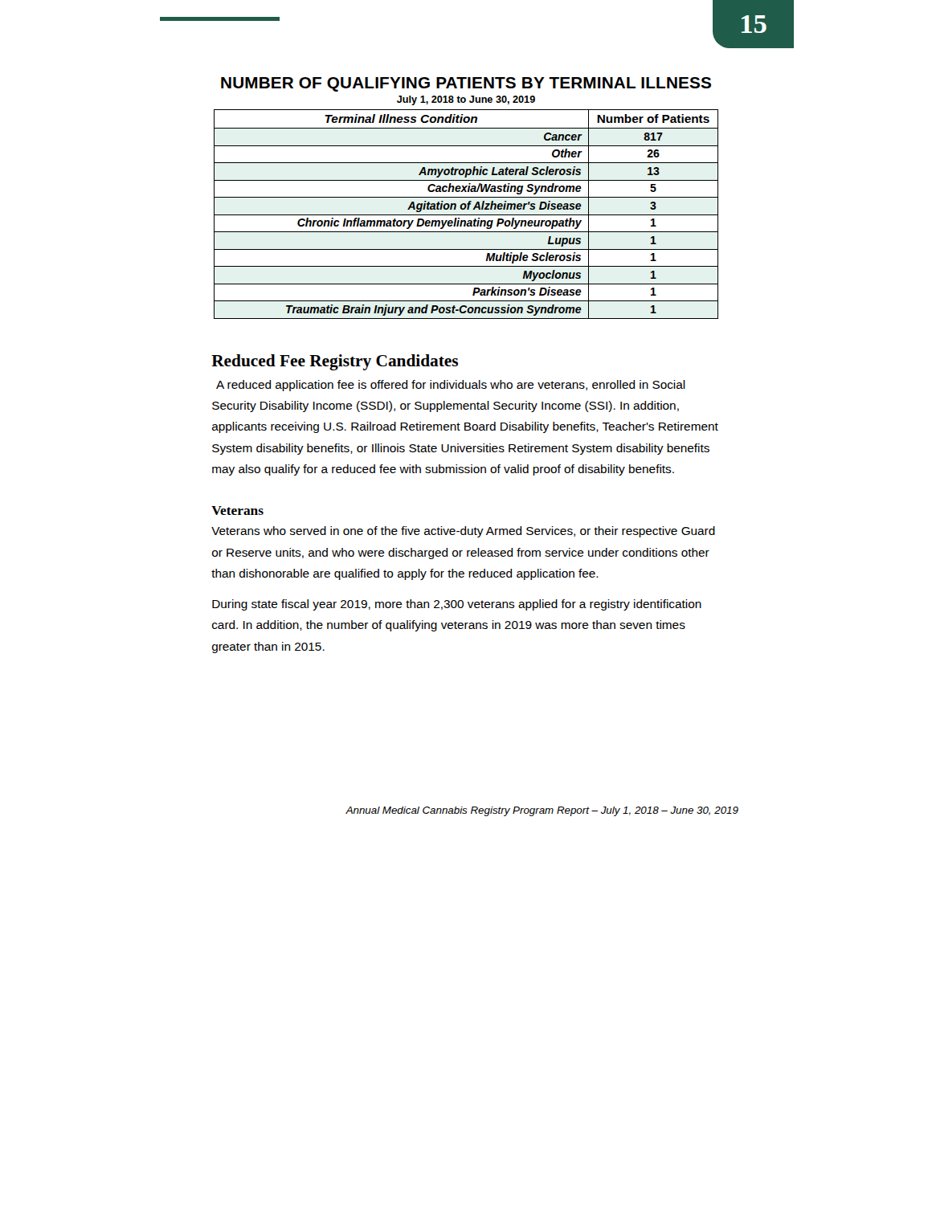15
NUMBER OF QUALIFYING PATIENTS BY TERMINAL ILLNESS
July 1, 2018 to June 30, 2019
| Terminal Illness Condition | Number of Patients |
| --- | --- |
| Cancer | 817 |
| Other | 26 |
| Amyotrophic Lateral Sclerosis | 13 |
| Cachexia/Wasting Syndrome | 5 |
| Agitation of Alzheimer's Disease | 3 |
| Chronic Inflammatory Demyelinating Polyneuropathy | 1 |
| Lupus | 1 |
| Multiple Sclerosis | 1 |
| Myoclonus | 1 |
| Parkinson's Disease | 1 |
| Traumatic Brain Injury and Post-Concussion Syndrome | 1 |
Reduced Fee Registry Candidates
A reduced application fee is offered for individuals who are veterans, enrolled in Social Security Disability Income (SSDI), or Supplemental Security Income (SSI). In addition, applicants receiving U.S. Railroad Retirement Board Disability benefits, Teacher's Retirement System disability benefits, or Illinois State Universities Retirement System disability benefits may also qualify for a reduced fee with submission of valid proof of disability benefits.
Veterans
Veterans who served in one of the five active-duty Armed Services, or their respective Guard or Reserve units, and who were discharged or released from service under conditions other than dishonorable are qualified to apply for the reduced application fee.
During state fiscal year 2019, more than 2,300 veterans applied for a registry identification card. In addition, the number of qualifying veterans in 2019 was more than seven times greater than in 2015.
Annual Medical Cannabis Registry Program Report – July 1, 2018 – June 30, 2019